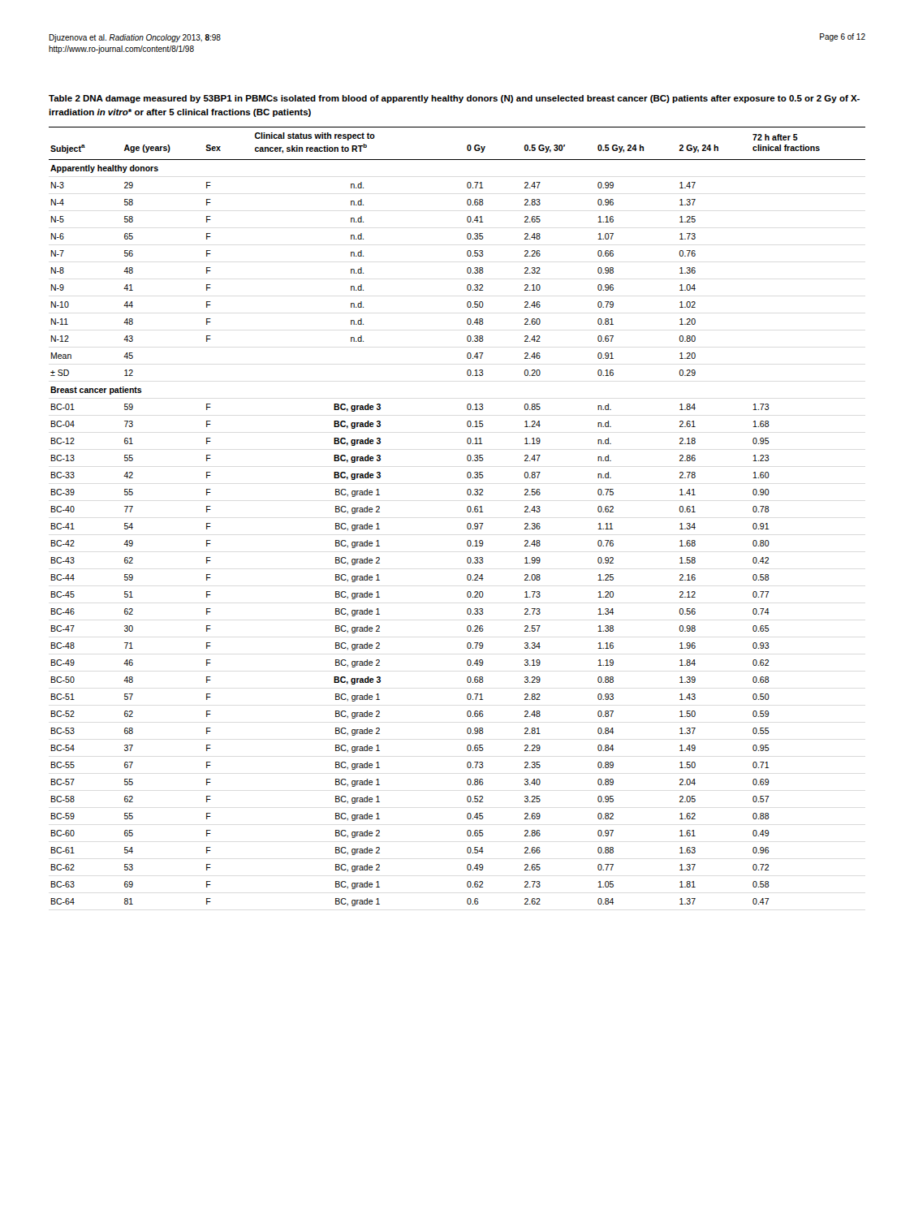Djuzenova et al. Radiation Oncology 2013, 8:98
http://www.ro-journal.com/content/8/1/98
Page 6 of 12
Table 2 DNA damage measured by 53BP1 in PBMCs isolated from blood of apparently healthy donors (N) and unselected breast cancer (BC) patients after exposure to 0.5 or 2 Gy of X-irradiation in vitro* or after 5 clinical fractions (BC patients)
| Subject a | Age (years) | Sex | Clinical status with respect to cancer, skin reaction to RT b | 0 Gy | 0.5 Gy, 30′ | 0.5 Gy, 24 h | 2 Gy, 24 h | 72 h after 5 clinical fractions |
| --- | --- | --- | --- | --- | --- | --- | --- | --- |
| Apparently healthy donors |
| N-3 | 29 | F | n.d. | 0.71 | 2.47 | 0.99 | 1.47 | |
| N-4 | 58 | F | n.d. | 0.68 | 2.83 | 0.96 | 1.37 | |
| N-5 | 58 | F | n.d. | 0.41 | 2.65 | 1.16 | 1.25 | |
| N-6 | 65 | F | n.d. | 0.35 | 2.48 | 1.07 | 1.73 | |
| N-7 | 56 | F | n.d. | 0.53 | 2.26 | 0.66 | 0.76 | |
| N-8 | 48 | F | n.d. | 0.38 | 2.32 | 0.98 | 1.36 | |
| N-9 | 41 | F | n.d. | 0.32 | 2.10 | 0.96 | 1.04 | |
| N-10 | 44 | F | n.d. | 0.50 | 2.46 | 0.79 | 1.02 | |
| N-11 | 48 | F | n.d. | 0.48 | 2.60 | 0.81 | 1.20 | |
| N-12 | 43 | F | n.d. | 0.38 | 2.42 | 0.67 | 0.80 | |
| Mean | 45 | | | 0.47 | 2.46 | 0.91 | 1.20 | |
| ± SD | 12 | | | 0.13 | 0.20 | 0.16 | 0.29 | |
| Breast cancer patients |
| BC-01 | 59 | F | BC, grade 3 | 0.13 | 0.85 | n.d. | 1.84 | 1.73 |
| BC-04 | 73 | F | BC, grade 3 | 0.15 | 1.24 | n.d. | 2.61 | 1.68 |
| BC-12 | 61 | F | BC, grade 3 | 0.11 | 1.19 | n.d. | 2.18 | 0.95 |
| BC-13 | 55 | F | BC, grade 3 | 0.35 | 2.47 | n.d. | 2.86 | 1.23 |
| BC-33 | 42 | F | BC, grade 3 | 0.35 | 0.87 | n.d. | 2.78 | 1.60 |
| BC-39 | 55 | F | BC, grade 1 | 0.32 | 2.56 | 0.75 | 1.41 | 0.90 |
| BC-40 | 77 | F | BC, grade 2 | 0.61 | 2.43 | 0.62 | 0.61 | 0.78 |
| BC-41 | 54 | F | BC, grade 1 | 0.97 | 2.36 | 1.11 | 1.34 | 0.91 |
| BC-42 | 49 | F | BC, grade 1 | 0.19 | 2.48 | 0.76 | 1.68 | 0.80 |
| BC-43 | 62 | F | BC, grade 2 | 0.33 | 1.99 | 0.92 | 1.58 | 0.42 |
| BC-44 | 59 | F | BC, grade 1 | 0.24 | 2.08 | 1.25 | 2.16 | 0.58 |
| BC-45 | 51 | F | BC, grade 1 | 0.20 | 1.73 | 1.20 | 2.12 | 0.77 |
| BC-46 | 62 | F | BC, grade 1 | 0.33 | 2.73 | 1.34 | 0.56 | 0.74 |
| BC-47 | 30 | F | BC, grade 2 | 0.26 | 2.57 | 1.38 | 0.98 | 0.65 |
| BC-48 | 71 | F | BC, grade 2 | 0.79 | 3.34 | 1.16 | 1.96 | 0.93 |
| BC-49 | 46 | F | BC, grade 2 | 0.49 | 3.19 | 1.19 | 1.84 | 0.62 |
| BC-50 | 48 | F | BC, grade 3 | 0.68 | 3.29 | 0.88 | 1.39 | 0.68 |
| BC-51 | 57 | F | BC, grade 1 | 0.71 | 2.82 | 0.93 | 1.43 | 0.50 |
| BC-52 | 62 | F | BC, grade 2 | 0.66 | 2.48 | 0.87 | 1.50 | 0.59 |
| BC-53 | 68 | F | BC, grade 2 | 0.98 | 2.81 | 0.84 | 1.37 | 0.55 |
| BC-54 | 37 | F | BC, grade 1 | 0.65 | 2.29 | 0.84 | 1.49 | 0.95 |
| BC-55 | 67 | F | BC, grade 1 | 0.73 | 2.35 | 0.89 | 1.50 | 0.71 |
| BC-57 | 55 | F | BC, grade 1 | 0.86 | 3.40 | 0.89 | 2.04 | 0.69 |
| BC-58 | 62 | F | BC, grade 1 | 0.52 | 3.25 | 0.95 | 2.05 | 0.57 |
| BC-59 | 55 | F | BC, grade 1 | 0.45 | 2.69 | 0.82 | 1.62 | 0.88 |
| BC-60 | 65 | F | BC, grade 2 | 0.65 | 2.86 | 0.97 | 1.61 | 0.49 |
| BC-61 | 54 | F | BC, grade 2 | 0.54 | 2.66 | 0.88 | 1.63 | 0.96 |
| BC-62 | 53 | F | BC, grade 2 | 0.49 | 2.65 | 0.77 | 1.37 | 0.72 |
| BC-63 | 69 | F | BC, grade 1 | 0.62 | 2.73 | 1.05 | 1.81 | 0.58 |
| BC-64 | 81 | F | BC, grade 1 | 0.6 | 2.62 | 0.84 | 1.37 | 0.47 |